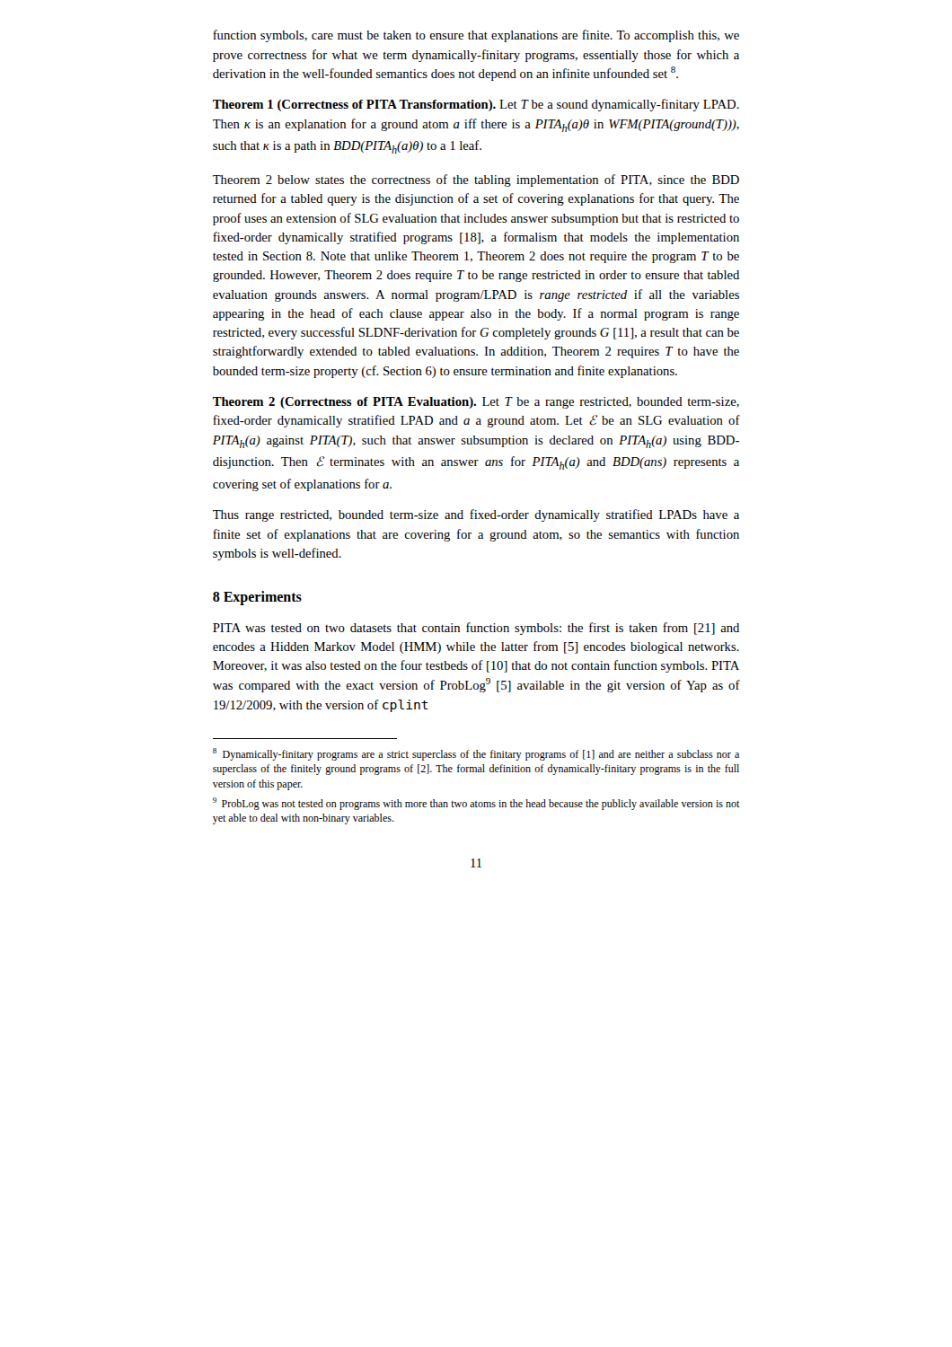function symbols, care must be taken to ensure that explanations are finite. To accomplish this, we prove correctness for what we term dynamically-finitary programs, essentially those for which a derivation in the well-founded semantics does not depend on an infinite unfounded set 8.
Theorem 1 (Correctness of PITA Transformation). Let T be a sound dynamically-finitary LPAD. Then κ is an explanation for a ground atom a iff there is a PITAh(a)θ in WFM(PITA(ground(T))), such that κ is a path in BDD(PITAh(a)θ) to a 1 leaf.
Theorem 2 below states the correctness of the tabling implementation of PITA, since the BDD returned for a tabled query is the disjunction of a set of covering explanations for that query. The proof uses an extension of SLG evaluation that includes answer subsumption but that is restricted to fixed-order dynamically stratified programs [18], a formalism that models the implementation tested in Section 8. Note that unlike Theorem 1, Theorem 2 does not require the program T to be grounded. However, Theorem 2 does require T to be range restricted in order to ensure that tabled evaluation grounds answers. A normal program/LPAD is range restricted if all the variables appearing in the head of each clause appear also in the body. If a normal program is range restricted, every successful SLDNF-derivation for G completely grounds G [11], a result that can be straightforwardly extended to tabled evaluations. In addition, Theorem 2 requires T to have the bounded term-size property (cf. Section 6) to ensure termination and finite explanations.
Theorem 2 (Correctness of PITA Evaluation). Let T be a range restricted, bounded term-size, fixed-order dynamically stratified LPAD and a a ground atom. Let ℰ be an SLG evaluation of PITAh(a) against PITA(T), such that answer subsumption is declared on PITAh(a) using BDD-disjunction. Then ℰ terminates with an answer ans for PITAh(a) and BDD(ans) represents a covering set of explanations for a.
Thus range restricted, bounded term-size and fixed-order dynamically stratified LPADs have a finite set of explanations that are covering for a ground atom, so the semantics with function symbols is well-defined.
8 Experiments
PITA was tested on two datasets that contain function symbols: the first is taken from [21] and encodes a Hidden Markov Model (HMM) while the latter from [5] encodes biological networks. Moreover, it was also tested on the four testbeds of [10] that do not contain function symbols. PITA was compared with the exact version of ProbLog9 [5] available in the git version of Yap as of 19/12/2009, with the version of cplint
8 Dynamically-finitary programs are a strict superclass of the finitary programs of [1] and are neither a subclass nor a superclass of the finitely ground programs of [2]. The formal definition of dynamically-finitary programs is in the full version of this paper.
9 ProbLog was not tested on programs with more than two atoms in the head because the publicly available version is not yet able to deal with non-binary variables.
11